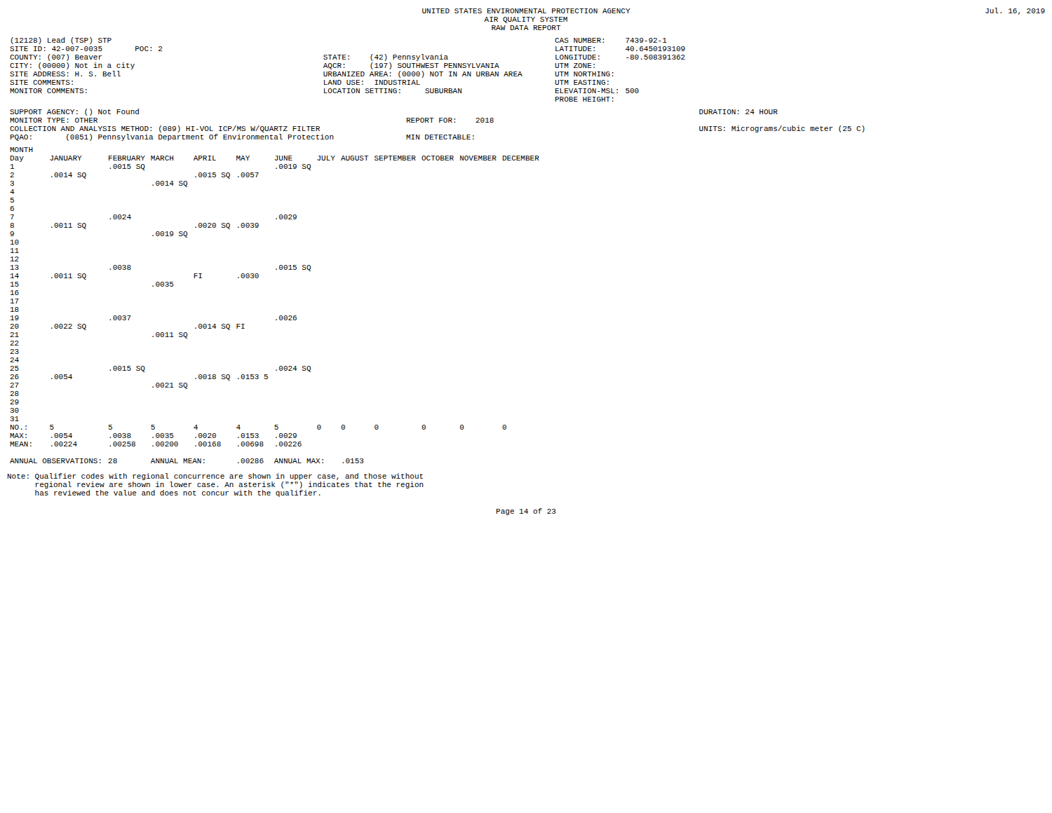UNITED STATES ENVIRONMENTAL PROTECTION AGENCY
AIR QUALITY SYSTEM
RAW DATA REPORT
| (12128) Lead (TSP) STP | | CAS NUMBER: | 7439-92-1 |
| SITE ID: 42-007-0035 POC: 2 | | LATITUDE: | 40.6450193109 |
| COUNTY: (007) Beaver | STATE: (42) Pennsylvania | LONGITUDE: | -80.508391362 |
| CITY: (00000) Not in a city | AQCR: (197) SOUTHWEST PENNSYLVANIA | UTM ZONE: | |
| SITE ADDRESS: H. S. Bell | URBANIZED AREA: (0000) NOT IN AN URBAN AREA | UTM NORTHING: | |
| SITE COMMENTS: | LAND USE: INDUSTRIAL | UTM EASTING: | |
| MONITOR COMMENTS: | LOCATION SETTING: SUBURBAN | ELEVATION-MSL: | 500 |
| | | PROBE HEIGHT: | |
| SUPPORT AGENCY: () Not Found | | DURATION: 24 HOUR |
| MONITOR TYPE: OTHER | REPORT FOR: 2018 | |
| COLLECTION AND ANALYSIS METHOD: (089) HI-VOL ICP/MS W/QUARTZ FILTER | | UNITS: Micrograms/cubic meter (25 C) |
| PQAO: (0851) Pennsylvania Department Of Environmental Protection | MIN DETECTABLE: | |
| MONTH |
| --- |
| Day | JANUARY | FEBRUARY | MARCH | APRIL | MAY | JUNE | JULY | AUGUST | SEPTEMBER | OCTOBER | NOVEMBER | DECEMBER |
| 1 | | .0015 SQ | | | | .0019 SQ | | | | | | |
| 2 | .0014 SQ | | | .0015 SQ | .0057 | | | | | | | |
| 3 | | | .0014 SQ | | | | | | | | | |
| 4 | | | | | | | | | | | | |
| 5 | | | | | | | | | | | | |
| 6 | | | | | | | | | | | | |
| 7 | | .0024 | | | | .0029 | | | | | | |
| 8 | .0011 SQ | | | .0020 SQ | .0039 | | | | | | | |
| 9 | | | .0019 SQ | | | | | | | | | |
| 10 | | | | | | | | | | | | |
| 11 | | | | | | | | | | | | |
| 12 | | | | | | | | | | | | |
| 13 | | .0038 | | | | .0015 SQ | | | | | | |
| 14 | .0011 SQ | | | FI | .0030 | | | | | | | |
| 15 | | | .0035 | | | | | | | | | |
| 16 | | | | | | | | | | | | |
| 17 | | | | | | | | | | | | |
| 18 | | | | | | | | | | | | |
| 19 | | .0037 | | | | .0026 | | | | | | |
| 20 | .0022 SQ | | | .0014 SQ | FI | | | | | | | |
| 21 | | | .0011 SQ | | | | | | | | | |
| 22 | | | | | | | | | | | | |
| 23 | | | | | | | | | | | | |
| 24 | | | | | | | | | | | | |
| 25 | | .0015 SQ | | | | .0024 SQ | | | | | | |
| 26 | .0054 | | | .0018 SQ | .0153 5 | | | | | | | |
| 27 | | | .0021 SQ | | | | | | | | | |
| 28 | | | | | | | | | | | | |
| 29 | | | | | | | | | | | | |
| 30 | | | | | | | | | | | | |
| 31 | | | | | | | | | | | | |
| NO.: | 5 | 5 | 5 | 4 | 4 | 5 | 0 | 0 | 0 | 0 | 0 | 0 |
| MAX: | .0054 | .0038 | .0035 | .0020 | .0153 | .0029 | | | | | | |
| MEAN: | .00224 | .00258 | .00200 | .00168 | .00698 | .00226 | | | | | | |
| ANNUAL OBSERVATIONS: | 28 | ANNUAL MEAN: | .00286 | ANNUAL MAX: | .0153 | | | | |
Note: Qualifier codes with regional concurrence are shown in upper case, and those without
regional review are shown in lower case. An asterisk ("*") indicates that the region
has reviewed the value and does not concur with the qualifier.
Page 14 of 23
Jul. 16, 2019